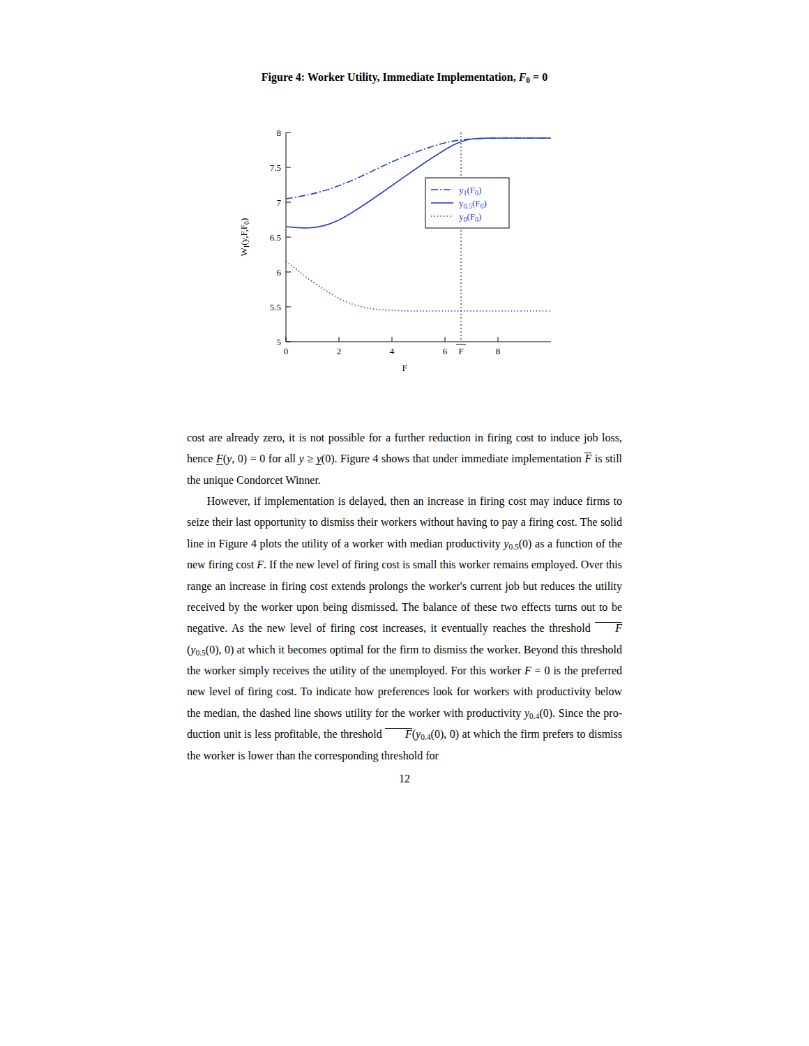Figure 4: Worker Utility, Immediate Implementation, F0 = 0
5 5.5 6 6.5 7 7.5 8 0 2 4 6 8 F F WI(y,F,F0) y1(F0) y0.5(F0) y0(F0)
cost are already zero, it is not possible for a further reduction in firing cost to induce job loss, hence F(y, 0) = 0 for all y y(0). Figure 4 shows that under immediate implementation F is still the unique Condorcet Winner.
However, if implementation is delayed, then an increase in firing cost may induce firms to seize their last opportunity to dismiss their workers without having to pay a firing cost. The solid line in Figure 4 plots the utility of a worker with median productivity y0.5(0) as a function of the new firing cost F. If the new level of firing cost is small this worker remains employed. Over this range an increase in firing cost extends prolongs the worker's current job but reduces the utility received by the worker upon being dismissed. The balance of these two effects turns out to be negative. As the new level of firing cost increases, it eventually reaches the threshold F(y0.5(0), 0) at which it becomes optimal for the firm to dismiss the worker. Beyond this threshold the worker simply receives the utility of the unemployed. For this worker F = 0 is the preferred new level of firing cost. To indicate how preferences look for workers with productivity below the median, the dashed line shows utility for the worker with productivity y0.4(0). Since the production unit is less profitable, the threshold F(y0.4(0), 0) at which the firm prefers to dismiss the worker is lower than the corresponding threshold for
12